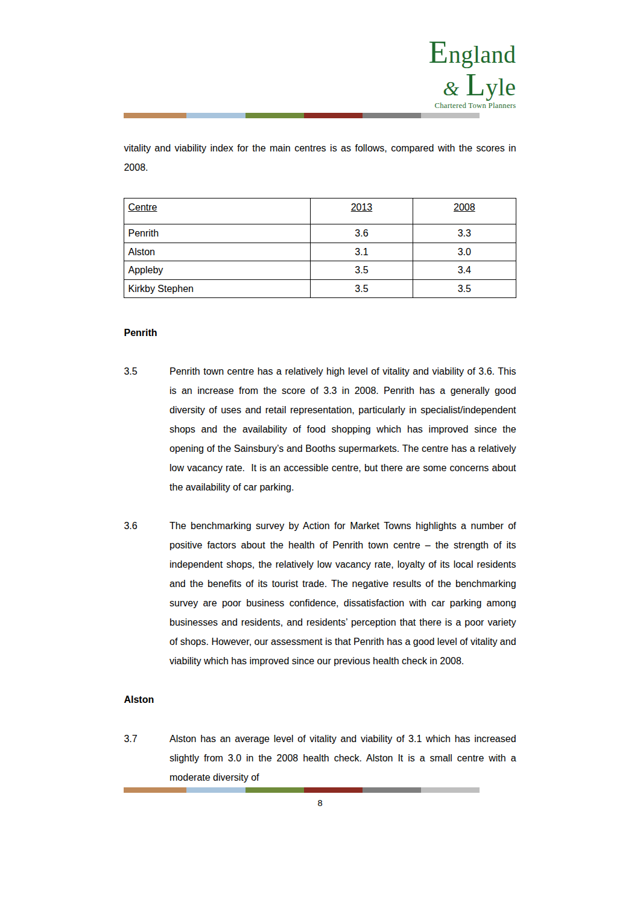England
& Lyle
Chartered Town Planners
vitality and viability index for the main centres is as follows, compared with the scores in 2008.
| Centre | 2013 | 2008 |
| Penrith | 3.6 | 3.3 |
| Alston | 3.1 | 3.0 |
| Appleby | 3.5 | 3.4 |
| Kirkby Stephen | 3.5 | 3.5 |
Penrith
3.5
Penrith town centre has a relatively high level of vitality and viability of 3.6. This is an increase from the score of 3.3 in 2008. Penrith has a generally good diversity of uses and retail representation, particularly in specialist/independent shops and the availability of food shopping which has improved since the opening of the Sainsbury’s and Booths supermarkets. The centre has a relatively low vacancy rate. It is an accessible centre, but there are some concerns about the availability of car parking.
3.6
The benchmarking survey by Action for Market Towns highlights a number of positive factors about the health of Penrith town centre – the strength of its independent shops, the relatively low vacancy rate, loyalty of its local residents and the benefits of its tourist trade. The negative results of the benchmarking survey are poor business confidence, dissatisfaction with car parking among businesses and residents, and residents’ perception that there is a poor variety of shops. However, our assessment is that Penrith has a good level of vitality and viability which has improved since our previous health check in 2008.
Alston
3.7
Alston has an average level of vitality and viability of 3.1 which has increased slightly from 3.0 in the 2008 health check. Alston It is a small centre with a moderate diversity of
8